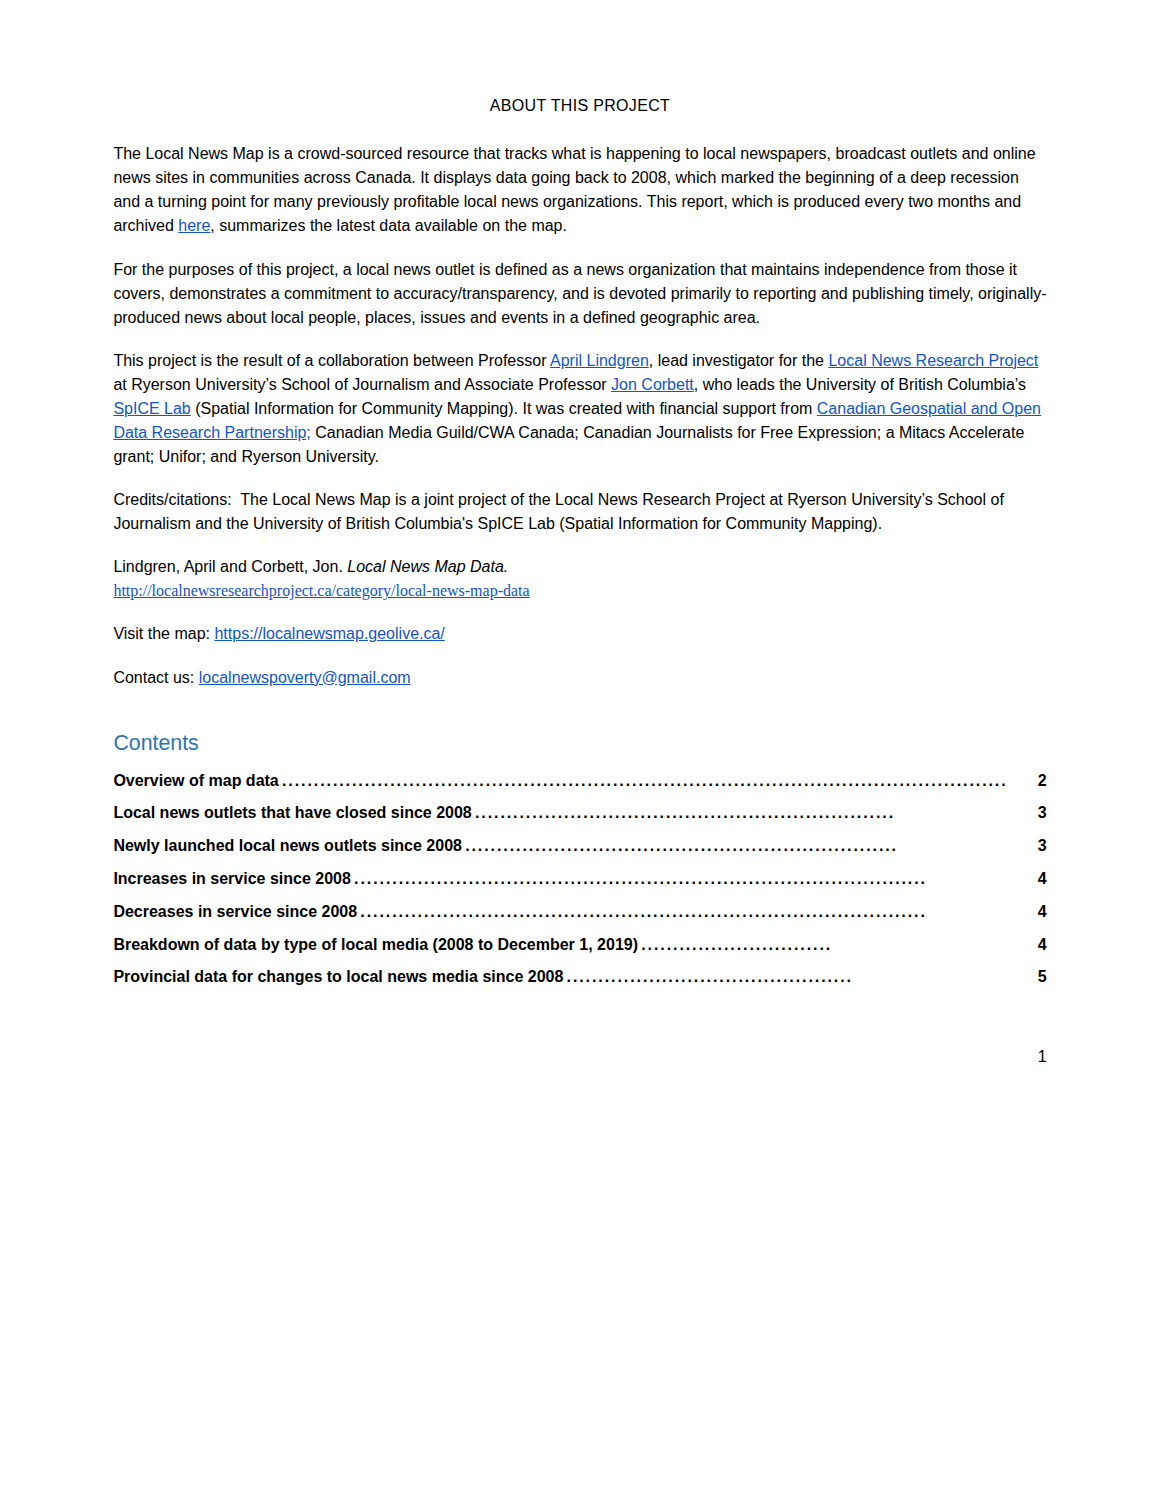ABOUT THIS PROJECT
The Local News Map is a crowd-sourced resource that tracks what is happening to local newspapers, broadcast outlets and online news sites in communities across Canada. It displays data going back to 2008, which marked the beginning of a deep recession and a turning point for many previously profitable local news organizations. This report, which is produced every two months and archived here, summarizes the latest data available on the map.
For the purposes of this project, a local news outlet is defined as a news organization that maintains independence from those it covers, demonstrates a commitment to accuracy/transparency, and is devoted primarily to reporting and publishing timely, originally-produced news about local people, places, issues and events in a defined geographic area.
This project is the result of a collaboration between Professor April Lindgren, lead investigator for the Local News Research Project at Ryerson University’s School of Journalism and Associate Professor Jon Corbett, who leads the University of British Columbia’s SpICE Lab (Spatial Information for Community Mapping). It was created with financial support from Canadian Geospatial and Open Data Research Partnership; Canadian Media Guild/CWA Canada; Canadian Journalists for Free Expression; a Mitacs Accelerate grant; Unifor; and Ryerson University.
Credits/citations: The Local News Map is a joint project of the Local News Research Project at Ryerson University’s School of Journalism and the University of British Columbia's SpICE Lab (Spatial Information for Community Mapping).
Lindgren, April and Corbett, Jon. Local News Map Data.
http://localnewsresearchproject.ca/category/local-news-map-data
Visit the map: https://localnewsmap.geolive.ca/
Contact us: localnewspoverty@gmail.com
Contents
Overview of map data.................................................................................................................. 2
Local news outlets that have closed since 2008.................................................................. 3
Newly launched local news outlets since 2008.................................................................... 3
Increases in service since 2008.......................................................................................... 4
Decreases in service since 2008......................................................................................... 4
Breakdown of data by type of local media (2008 to December 1, 2019).............................. 4
Provincial data for changes to local news media since 2008............................................. 5
1